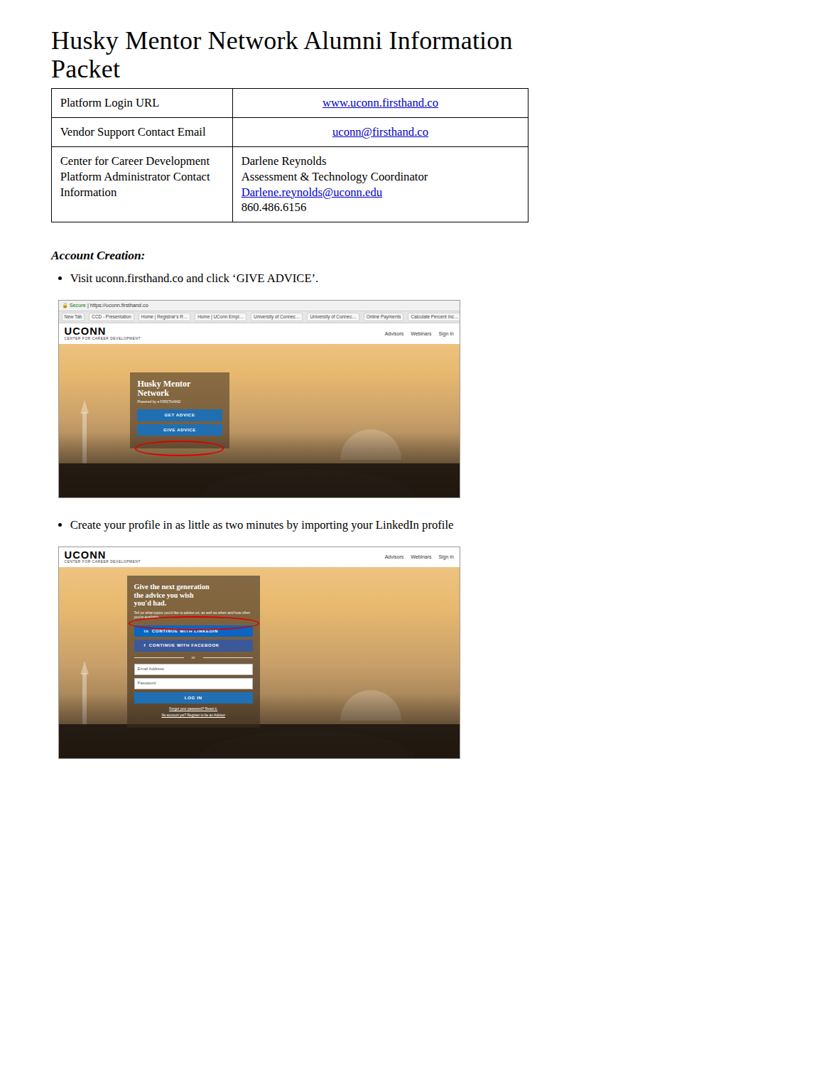Husky Mentor Network Alumni Information Packet
| Platform Login URL | www.uconn.firsthand.co |
| Vendor Support Contact Email | uconn@firsthand.co |
| Center for Career Development Platform Administrator Contact Information | Darlene Reynolds Assessment & Technology Coordinator Darlene.reynolds@uconn.edu 860.486.6156 |
Account Creation:
Visit uconn.firsthand.co and click ‘GIVE ADVICE’.
🔒 Secure | https://uconn.firsthand.co
New Tab CCD - Presentation Home | Registrar's R…Home | UConn Empl…University of Connec…University of Connec…Online Payments Calculate Percent Inc…Alumni Advisor Netw…The Alumni Advisor
UCONNCENTER FOR CAREER DEVELOPMENT
Advisors Webinars Sign In
Husky Mentor
Network
Powered by ♦ FIRSTHAND
GET ADVICE
GIVE ADVICE
Create your profile in as little as two minutes by importing your LinkedIn profile
UCONNCENTER FOR CAREER DEVELOPMENT
Advisors Webinars Sign In
Give the next generation
the advice you wish
you'd had.
Tell us what topics you'd like to advise on, as well as when and how often you're available.
in CONTINUE WITH LINKEDIN
f CONTINUE WITH FACEBOOK
or
Email Address
Password
LOG IN
Forgot your password? Reset it.
No account yet? Register to be an Advisor